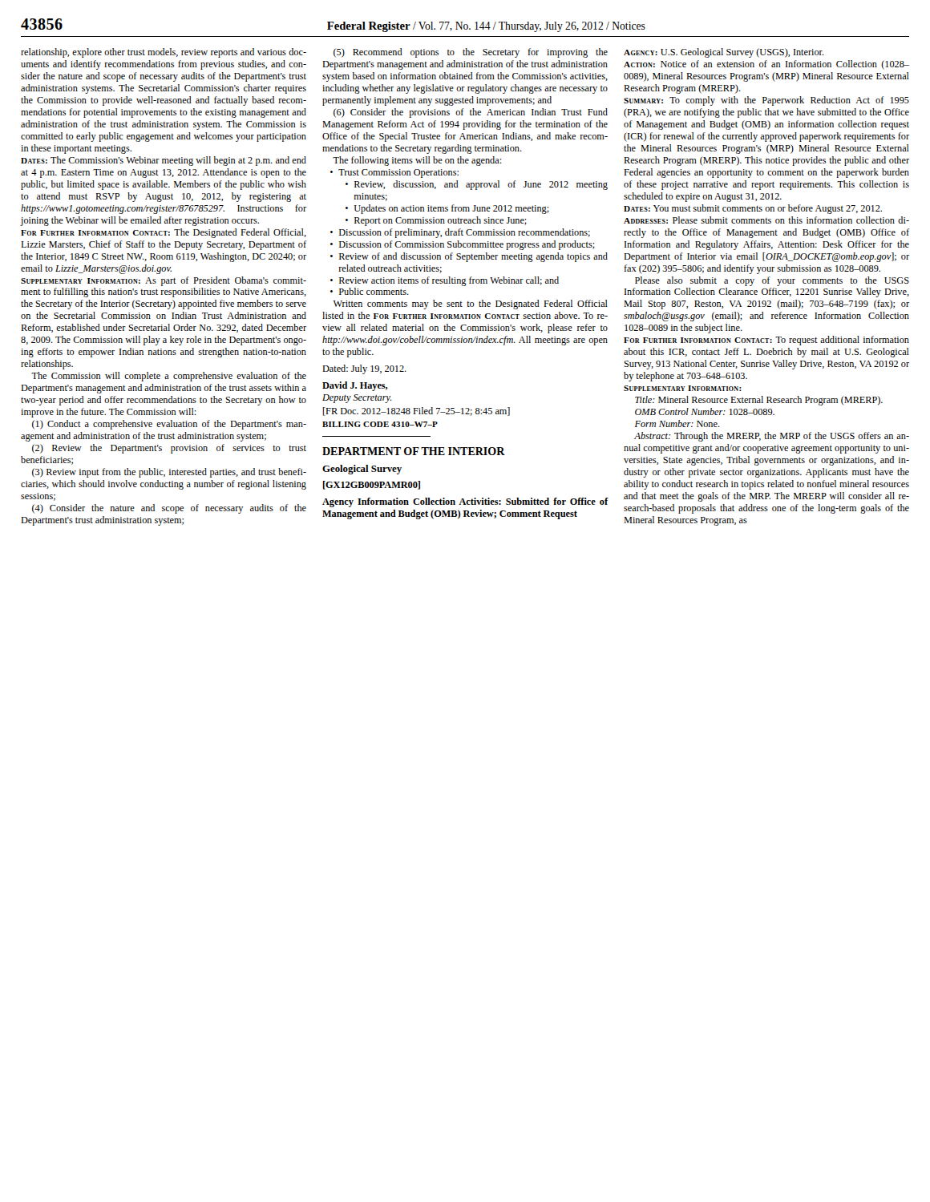43856
Federal Register / Vol. 77, No. 144 / Thursday, July 26, 2012 / Notices
relationship, explore other trust models, review reports and various documents and identify recommendations from previous studies, and consider the nature and scope of necessary audits of the Department's trust administration systems. The Secretarial Commission's charter requires the Commission to provide well-reasoned and factually based recommendations for potential improvements to the existing management and administration of the trust administration system. The Commission is committed to early public engagement and welcomes your participation in these important meetings.
Dates: The Commission's Webinar meeting will begin at 2 p.m. and end at 4 p.m. Eastern Time on August 13, 2012. Attendance is open to the public, but limited space is available. Members of the public who wish to attend must RSVP by August 10, 2012, by registering at https://www1.gotomeeting.com/register/876785297. Instructions for joining the Webinar will be emailed after registration occurs.
For Further Information Contact: The Designated Federal Official, Lizzie Marsters, Chief of Staff to the Deputy Secretary, Department of the Interior, 1849 C Street NW., Room 6119, Washington, DC 20240; or email to Lizzie_Marsters@ios.doi.gov.
Supplementary Information: As part of President Obama's commitment to fulfilling this nation's trust responsibilities to Native Americans, the Secretary of the Interior (Secretary) appointed five members to serve on the Secretarial Commission on Indian Trust Administration and Reform, established under Secretarial Order No. 3292, dated December 8, 2009. The Commission will play a key role in the Department's ongoing efforts to empower Indian nations and strengthen nation-to-nation relationships.
The Commission will complete a comprehensive evaluation of the Department's management and administration of the trust assets within a two-year period and offer recommendations to the Secretary on how to improve in the future. The Commission will:
(1) Conduct a comprehensive evaluation of the Department's management and administration of the trust administration system;
(2) Review the Department's provision of services to trust beneficiaries;
(3) Review input from the public, interested parties, and trust beneficiaries, which should involve conducting a number of regional listening sessions;
(4) Consider the nature and scope of necessary audits of the Department's trust administration system;
(5) Recommend options to the Secretary for improving the Department's management and administration of the trust administration system based on information obtained from the Commission's activities, including whether any legislative or regulatory changes are necessary to permanently implement any suggested improvements; and
(6) Consider the provisions of the American Indian Trust Fund Management Reform Act of 1994 providing for the termination of the Office of the Special Trustee for American Indians, and make recommendations to the Secretary regarding termination.
The following items will be on the agenda:
Trust Commission Operations:
Review, discussion, and approval of June 2012 meeting minutes;
Updates on action items from June 2012 meeting;
Report on Commission outreach since June;
Discussion of preliminary, draft Commission recommendations;
Discussion of Commission Subcommittee progress and products;
Review of and discussion of September meeting agenda topics and related outreach activities;
Review action items of resulting from Webinar call; and
Public comments.
Written comments may be sent to the Designated Federal Official listed in the For Further Information Contact section above. To review all related material on the Commission's work, please refer to http://www.doi.gov/cobell/commission/index.cfm. All meetings are open to the public.
Dated: July 19, 2012.
David J. Hayes,
Deputy Secretary.
[FR Doc. 2012–18248 Filed 7–25–12; 8:45 am]
BILLING CODE 4310–W7–P
DEPARTMENT OF THE INTERIOR
Geological Survey
[GX12GB009PAMR00]
Agency Information Collection Activities: Submitted for Office of Management and Budget (OMB) Review; Comment Request
Agency: U.S. Geological Survey (USGS), Interior.
Action: Notice of an extension of an Information Collection (1028–0089), Mineral Resources Program's (MRP) Mineral Resource External Research Program (MRERP).
Summary: To comply with the Paperwork Reduction Act of 1995 (PRA), we are notifying the public that we have submitted to the Office of Management and Budget (OMB) an information collection request (ICR) for renewal of the currently approved paperwork requirements for the Mineral Resources Program's (MRP) Mineral Resource External Research Program (MRERP). This notice provides the public and other Federal agencies an opportunity to comment on the paperwork burden of these project narrative and report requirements. This collection is scheduled to expire on August 31, 2012.
Dates: You must submit comments on or before August 27, 2012.
Addresses: Please submit comments on this information collection directly to the Office of Management and Budget (OMB) Office of Information and Regulatory Affairs, Attention: Desk Officer for the Department of Interior via email [OIRA_DOCKET@omb.eop.gov]; or fax (202) 395–5806; and identify your submission as 1028–0089.
Please also submit a copy of your comments to the USGS Information Collection Clearance Officer, 12201 Sunrise Valley Drive, Mail Stop 807, Reston, VA 20192 (mail); 703–648–7199 (fax); or smbaloch@usgs.gov (email); and reference Information Collection 1028–0089 in the subject line.
For Further Information Contact: To request additional information about this ICR, contact Jeff L. Doebrich by mail at U.S. Geological Survey, 913 National Center, Sunrise Valley Drive, Reston, VA 20192 or by telephone at 703–648–6103.
Supplementary Information:
Title: Mineral Resource External Research Program (MRERP).
OMB Control Number: 1028–0089.
Form Number: None.
Abstract: Through the MRERP, the MRP of the USGS offers an annual competitive grant and/or cooperative agreement opportunity to universities, State agencies, Tribal governments or organizations, and industry or other private sector organizations. Applicants must have the ability to conduct research in topics related to nonfuel mineral resources and that meet the goals of the MRP. The MRERP will consider all research-based proposals that address one of the long-term goals of the Mineral Resources Program, as